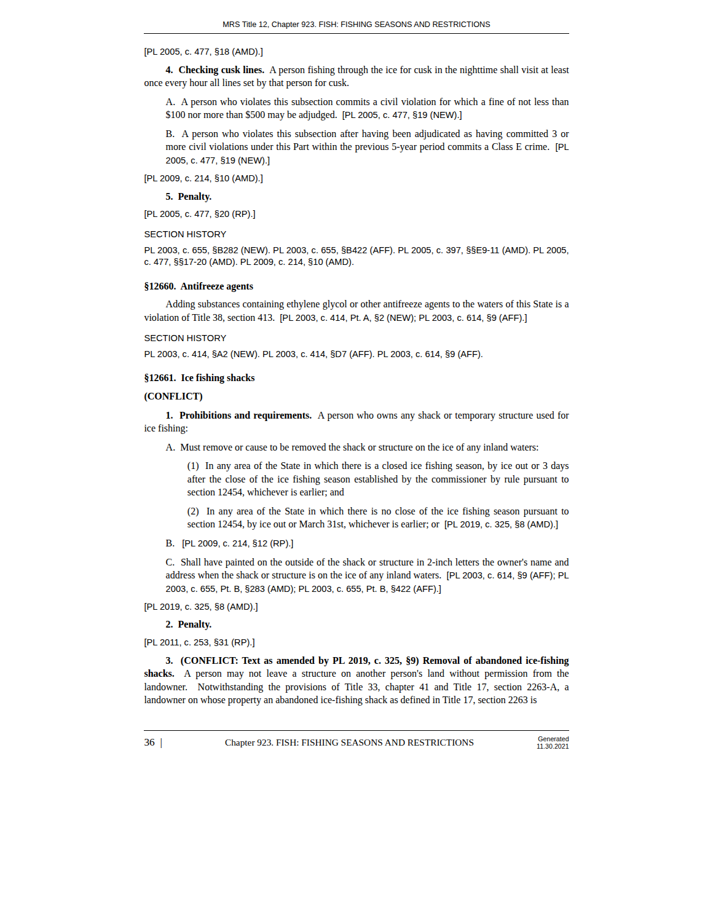MRS Title 12, Chapter 923. FISH: FISHING SEASONS AND RESTRICTIONS
[PL 2005, c. 477, §18 (AMD).]
4. Checking cusk lines. A person fishing through the ice for cusk in the nighttime shall visit at least once every hour all lines set by that person for cusk.
A. A person who violates this subsection commits a civil violation for which a fine of not less than $100 nor more than $500 may be adjudged. [PL 2005, c. 477, §19 (NEW).]
B. A person who violates this subsection after having been adjudicated as having committed 3 or more civil violations under this Part within the previous 5-year period commits a Class E crime. [PL 2005, c. 477, §19 (NEW).]
[PL 2009, c. 214, §10 (AMD).]
5. Penalty.
[PL 2005, c. 477, §20 (RP).]
SECTION HISTORY
PL 2003, c. 655, §B282 (NEW). PL 2003, c. 655, §B422 (AFF). PL 2005, c. 397, §§E9-11 (AMD). PL 2005, c. 477, §§17-20 (AMD). PL 2009, c. 214, §10 (AMD).
§12660. Antifreeze agents
Adding substances containing ethylene glycol or other antifreeze agents to the waters of this State is a violation of Title 38, section 413. [PL 2003, c. 414, Pt. A, §2 (NEW); PL 2003, c. 614, §9 (AFF).]
SECTION HISTORY
PL 2003, c. 414, §A2 (NEW). PL 2003, c. 414, §D7 (AFF). PL 2003, c. 614, §9 (AFF).
§12661. Ice fishing shacks
(CONFLICT)
1. Prohibitions and requirements. A person who owns any shack or temporary structure used for ice fishing:
A. Must remove or cause to be removed the shack or structure on the ice of any inland waters:
(1) In any area of the State in which there is a closed ice fishing season, by ice out or 3 days after the close of the ice fishing season established by the commissioner by rule pursuant to section 12454, whichever is earlier; and
(2) In any area of the State in which there is no close of the ice fishing season pursuant to section 12454, by ice out or March 31st, whichever is earlier; or [PL 2019, c. 325, §8 (AMD).]
B. [PL 2009, c. 214, §12 (RP).]
C. Shall have painted on the outside of the shack or structure in 2-inch letters the owner's name and address when the shack or structure is on the ice of any inland waters. [PL 2003, c. 614, §9 (AFF); PL 2003, c. 655, Pt. B, §283 (AMD); PL 2003, c. 655, Pt. B, §422 (AFF).]
[PL 2019, c. 325, §8 (AMD).]
2. Penalty.
[PL 2011, c. 253, §31 (RP).]
3. (CONFLICT: Text as amended by PL 2019, c. 325, §9) Removal of abandoned ice-fishing shacks. A person may not leave a structure on another person's land without permission from the landowner. Notwithstanding the provisions of Title 33, chapter 41 and Title 17, section 2263-A, a landowner on whose property an abandoned ice-fishing shack as defined in Title 17, section 2263 is
36 |
Chapter 923. FISH: FISHING SEASONS AND RESTRICTIONS
Generated
11.30.2021